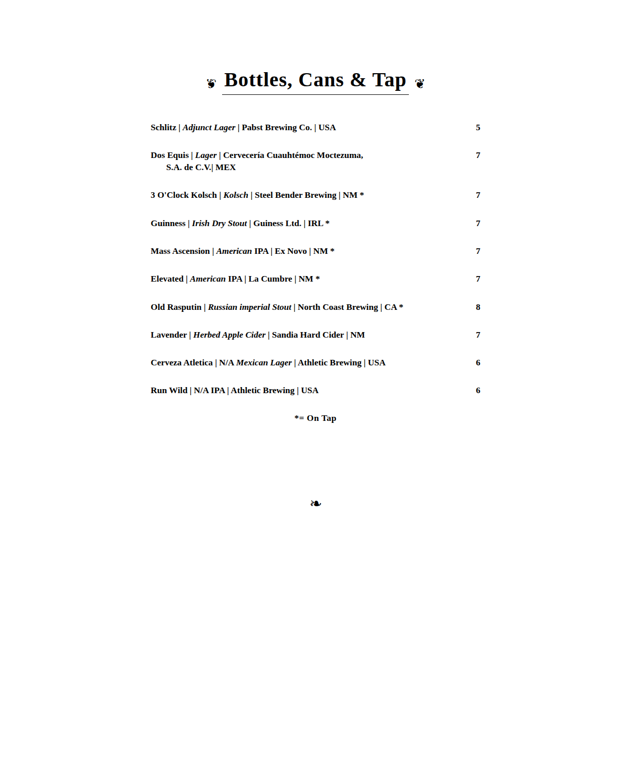❦
Bottles, Cans & Tap
❦
Schlitz | Adjunct Lager | Pabst Brewing Co. | USA 5
Dos Equis | Lager | Cervecería Cuauhtémoc Moctezuma, S.A. de C.V.| MEX 7
3 O'Clock Kolsch | Kolsch | Steel Bender Brewing | NM * 7
Guinness | Irish Dry Stout | Guiness Ltd. | IRL * 7
Mass Ascension | American IPA | Ex Novo | NM * 7
Elevated | American IPA | La Cumbre | NM * 7
Old Rasputin | Russian imperial Stout | North Coast Brewing | CA * 8
Lavender | Herbed Apple Cider | Sandia Hard Cider | NM 7
Cerveza Atletica | N/A Mexican Lager | Athletic Brewing | USA 6
Run Wild | N/A IPA | Athletic Brewing | USA 6
*= On Tap
❧